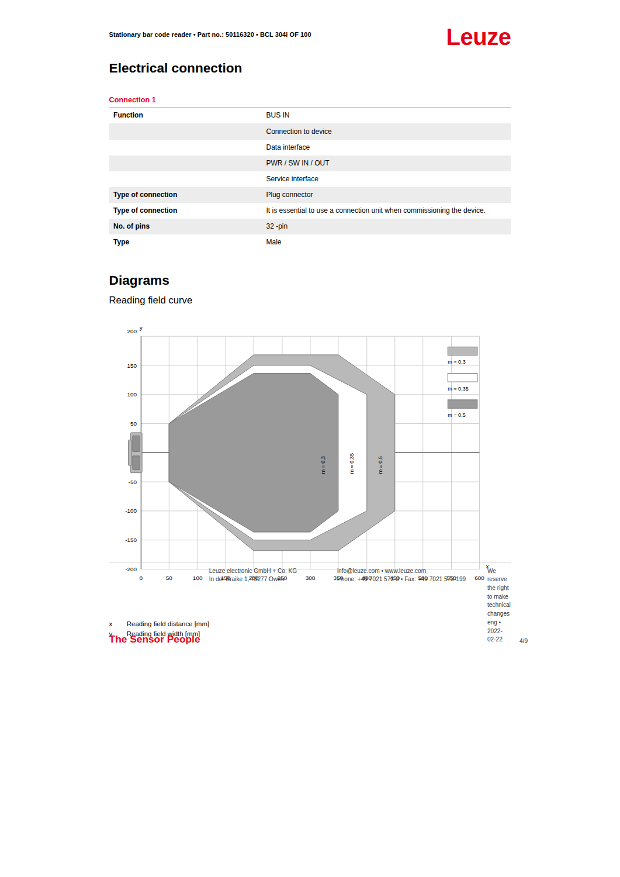Stationary bar code reader • Part no.: 50116320 • BCL 304i OF 100
Electrical connection
Leuze
Connection 1
| Function | BUS IN |
| | Connection to device |
| | Data interface |
| | PWR / SW IN / OUT |
| | Service interface |
| Type of connection | Plug connector |
| Type of connection | It is essential to use a connection unit when commissioning the device. |
| No. of pins | 32 -pin |
| Type | Male |
Diagrams
Reading field curve
200 150 100 50 0 -50 -100 -150 -200 y 0 50 100 150 200 250 300 350 400 450 500 550 600 x m = 0,3 m = 0,35 m = 0,5 m = 0,3 m = 0,35 m = 0,5
xReading field distance [mm]
yReading field width [mm]
The Sensor People
Leuze electronic GmbH + Co. KG
In der Braike 1, 73277 Owen
info@leuze.com • www.leuze.com
Phone: +49 7021 573-0 • Fax: +49 7021 573-199
We reserve the right to make technical changes
eng • 2022-02-22
4/9